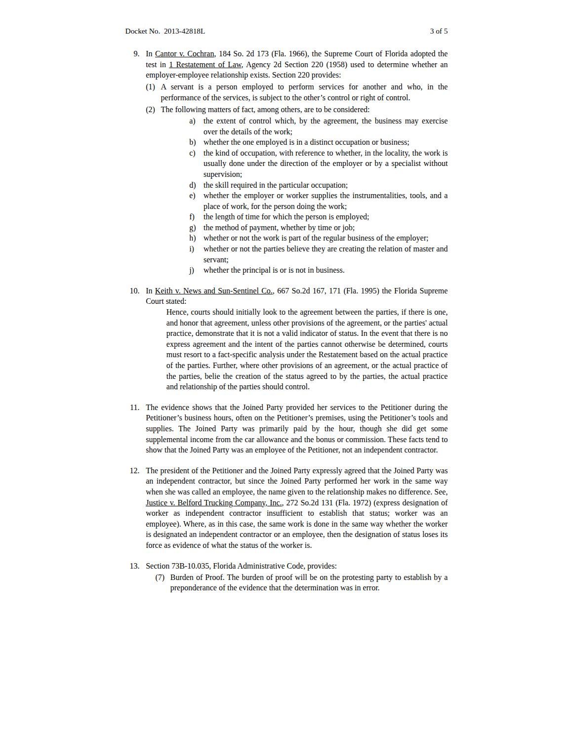Docket No. 2013-42818L 3 of 5
9. In Cantor v. Cochran, 184 So. 2d 173 (Fla. 1966), the Supreme Court of Florida adopted the test in 1 Restatement of Law, Agency 2d Section 220 (1958) used to determine whether an employer-employee relationship exists. Section 220 provides:
(1) A servant is a person employed to perform services for another and who, in the performance of the services, is subject to the other’s control or right of control.
(2) The following matters of fact, among others, are to be considered:
a) the extent of control which, by the agreement, the business may exercise over the details of the work;
b) whether the one employed is in a distinct occupation or business;
c) the kind of occupation, with reference to whether, in the locality, the work is usually done under the direction of the employer or by a specialist without supervision;
d) the skill required in the particular occupation;
e) whether the employer or worker supplies the instrumentalities, tools, and a place of work, for the person doing the work;
f) the length of time for which the person is employed;
g) the method of payment, whether by time or job;
h) whether or not the work is part of the regular business of the employer;
i) whether or not the parties believe they are creating the relation of master and servant;
j) whether the principal is or is not in business.
10. In Keith v. News and Sun-Sentinel Co., 667 So.2d 167, 171 (Fla. 1995) the Florida Supreme Court stated:
Hence, courts should initially look to the agreement between the parties, if there is one, and honor that agreement, unless other provisions of the agreement, or the parties' actual practice, demonstrate that it is not a valid indicator of status. In the event that there is no express agreement and the intent of the parties cannot otherwise be determined, courts must resort to a fact-specific analysis under the Restatement based on the actual practice of the parties. Further, where other provisions of an agreement, or the actual practice of the parties, belie the creation of the status agreed to by the parties, the actual practice and relationship of the parties should control.
11. The evidence shows that the Joined Party provided her services to the Petitioner during the Petitioner’s business hours, often on the Petitioner’s premises, using the Petitioner’s tools and supplies. The Joined Party was primarily paid by the hour, though she did get some supplemental income from the car allowance and the bonus or commission. These facts tend to show that the Joined Party was an employee of the Petitioner, not an independent contractor.
12. The president of the Petitioner and the Joined Party expressly agreed that the Joined Party was an independent contractor, but since the Joined Party performed her work in the same way when she was called an employee, the name given to the relationship makes no difference. See, Justice v. Belford Trucking Company, Inc., 272 So.2d 131 (Fla. 1972) (express designation of worker as independent contractor insufficient to establish that status; worker was an employee). Where, as in this case, the same work is done in the same way whether the worker is designated an independent contractor or an employee, then the designation of status loses its force as evidence of what the status of the worker is.
13. Section 73B-10.035, Florida Administrative Code, provides:
(7) Burden of Proof. The burden of proof will be on the protesting party to establish by a preponderance of the evidence that the determination was in error.